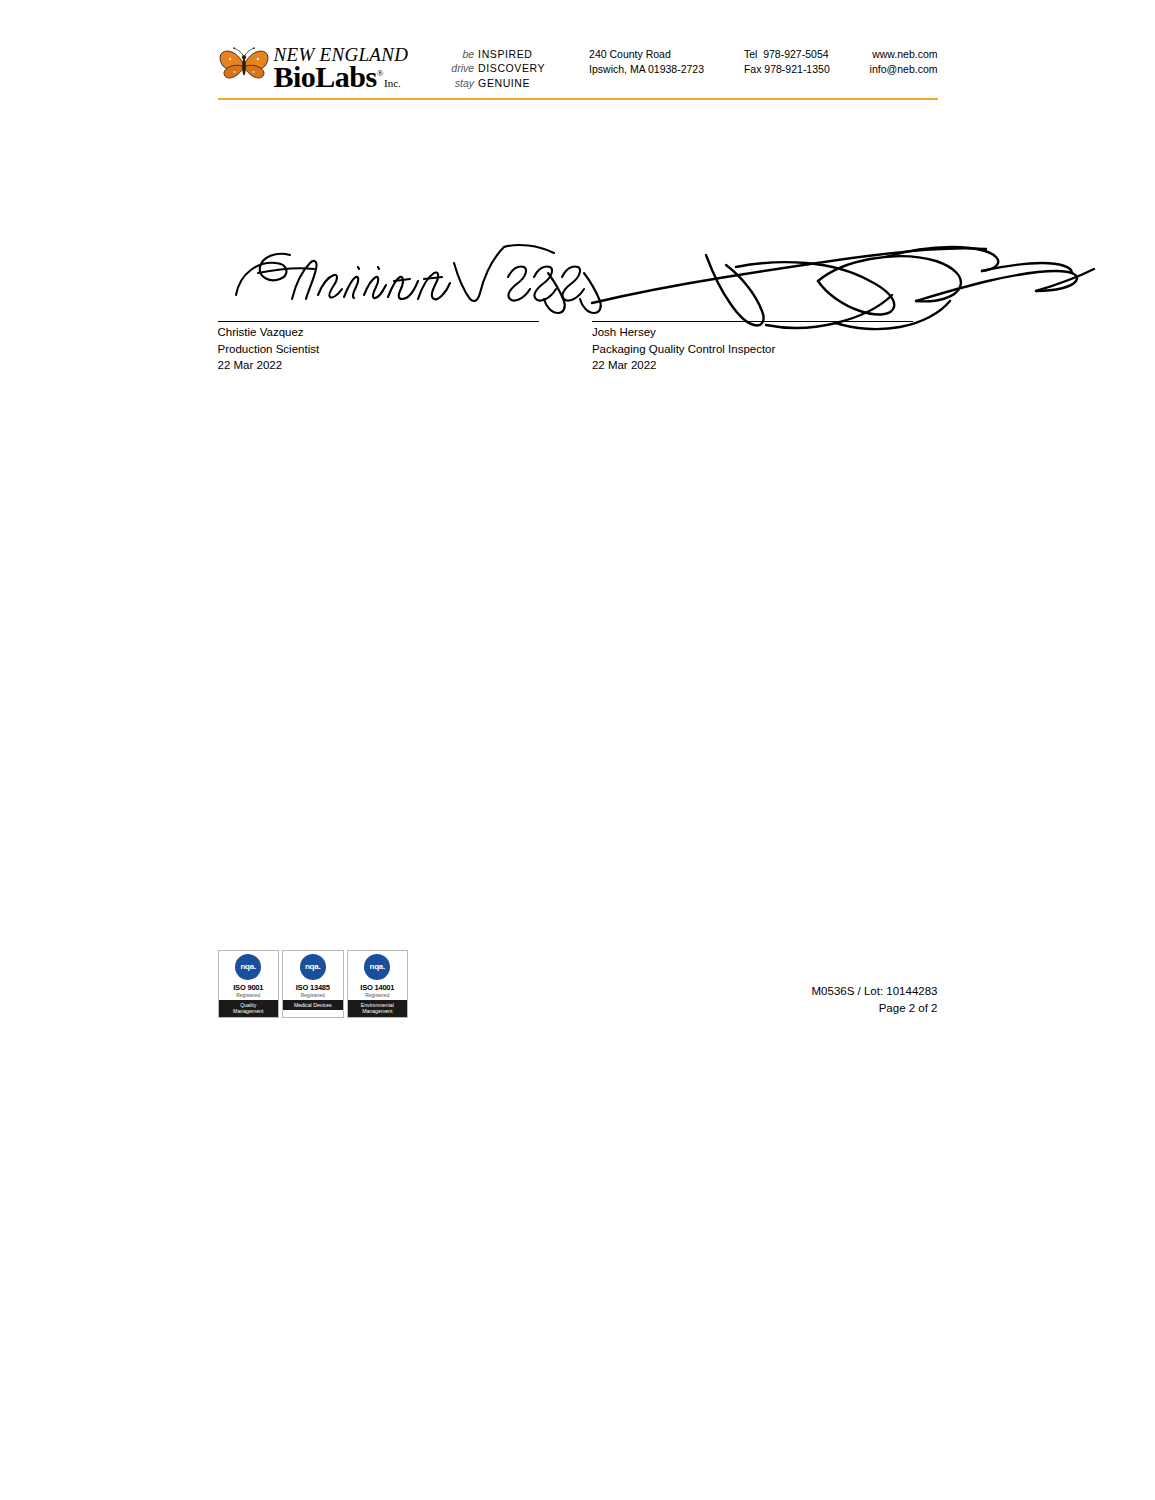NEW ENGLAND BioLabs®Inc.
be INSPIRED
drive DISCOVERY
stay GENUINE
240 County Road
Ipswich, MA 01938-2723
Tel 978-927-5054
Fax 978-921-1350
www.neb.com
info@neb.com
Christie Vazquez
Production Scientist
22 Mar 2022
Josh Hersey
Packaging Quality Control Inspector
22 Mar 2022
nqa.
ISO 9001
Registered
Quality
Management
nqa.
ISO 13485
Registered
Medical Devices
nqa.
ISO 14001
Registered
Environmental
Management
M0536S / Lot: 10144283
Page 2 of 2